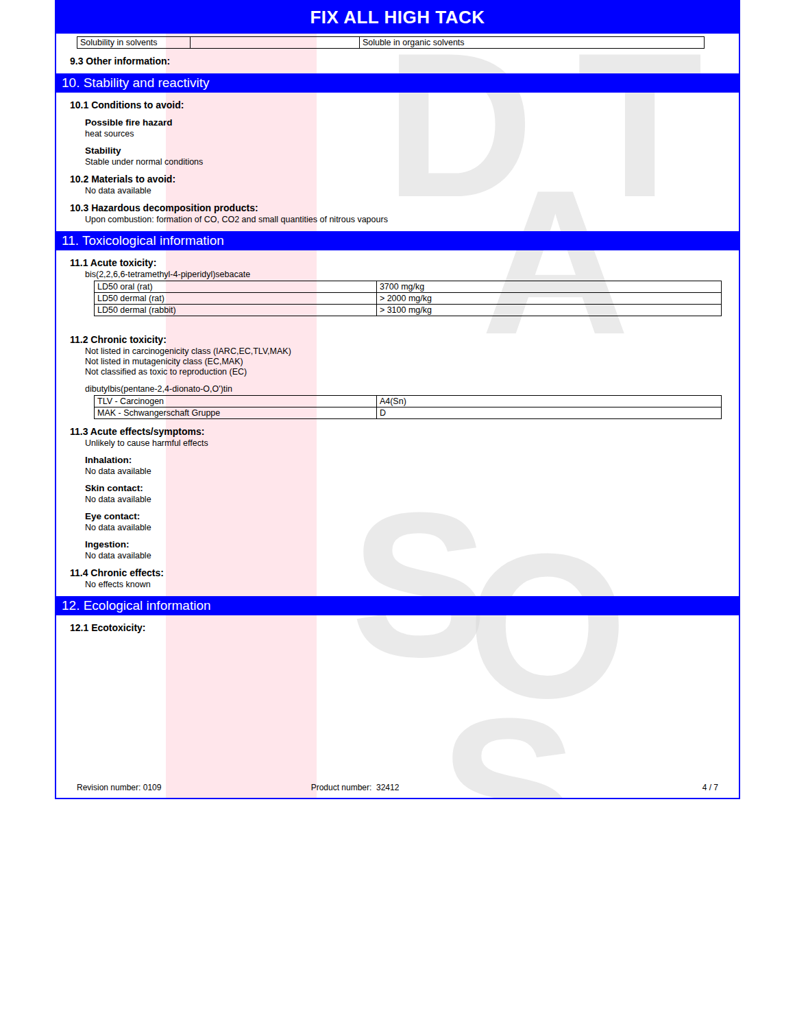D A T S O S
FIX ALL HIGH TACK
| Solubility in solvents | | Soluble in organic solvents |
9.3 Other information:
10. Stability and reactivity
10.1 Conditions to avoid:
Possible fire hazard
heat sources
Stability
Stable under normal conditions
10.2 Materials to avoid:
No data available
10.3 Hazardous decomposition products:
Upon combustion: formation of CO, CO2 and small quantities of nitrous vapours
11. Toxicological information
11.1 Acute toxicity:
bis(2,2,6,6-tetramethyl-4-piperidyl)sebacate
| LD50 oral (rat) | 3700 mg/kg |
| LD50 dermal (rat) | > 2000 mg/kg |
| LD50 dermal (rabbit) | > 3100 mg/kg |
11.2 Chronic toxicity:
Not listed in carcinogenicity class (IARC,EC,TLV,MAK)
Not listed in mutagenicity class (EC,MAK)
Not classified as toxic to reproduction (EC)
dibutylbis(pentane-2,4-dionato-O,O')tin
| TLV - Carcinogen | A4(Sn) |
| MAK - Schwangerschaft Gruppe | D |
11.3 Acute effects/symptoms:
Unlikely to cause harmful effects
Inhalation:
No data available
Skin contact:
No data available
Eye contact:
No data available
Ingestion:
No data available
11.4 Chronic effects:
No effects known
12. Ecological information
12.1 Ecotoxicity:
Revision number: 0109
Product number: 32412
4 / 7